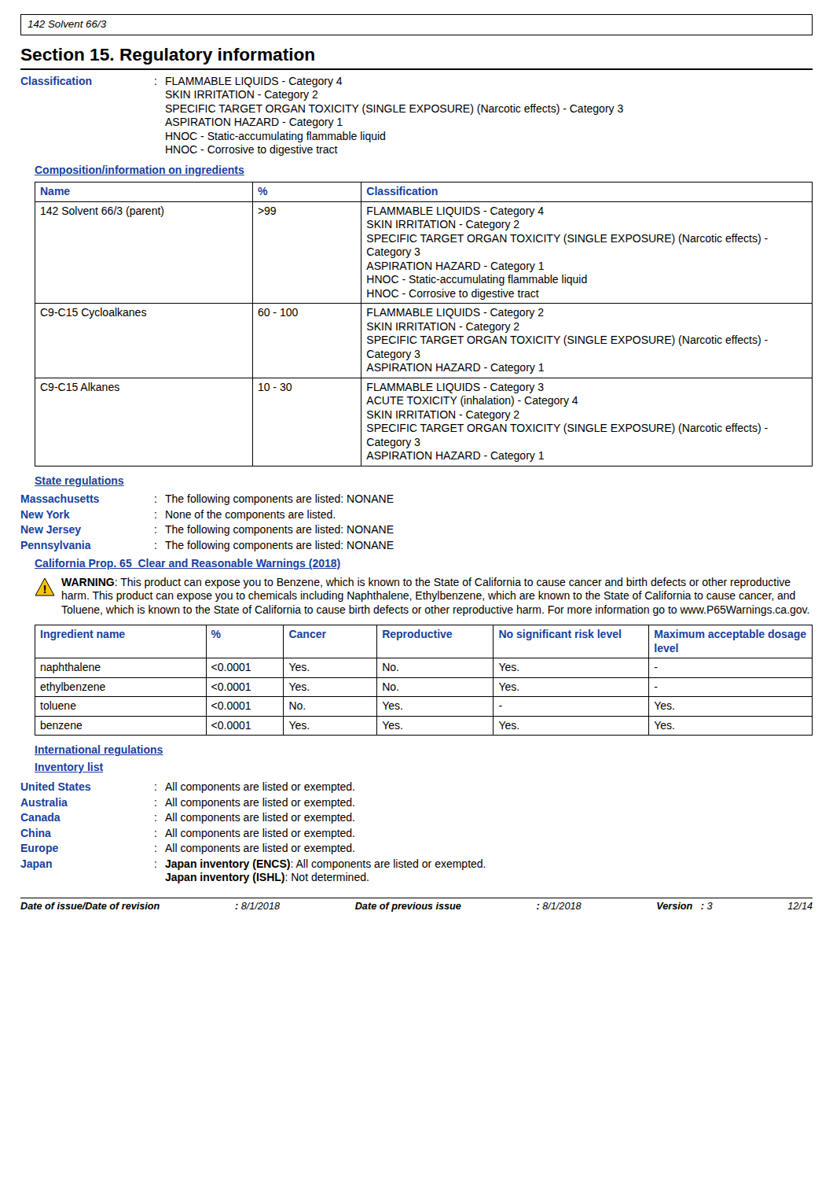142 Solvent 66/3
Section 15. Regulatory information
| Classification | : | FLAMMABLE LIQUIDS - Category 4 SKIN IRRITATION - Category 2 SPECIFIC TARGET ORGAN TOXICITY (SINGLE EXPOSURE) (Narcotic effects) - Category 3 ASPIRATION HAZARD - Category 1 HNOC - Static-accumulating flammable liquid HNOC - Corrosive to digestive tract |
Composition/information on ingredients
| Name | % | Classification |
| --- | --- | --- |
| 142 Solvent 66/3 (parent) | >99 | FLAMMABLE LIQUIDS - Category 4 SKIN IRRITATION - Category 2 SPECIFIC TARGET ORGAN TOXICITY (SINGLE EXPOSURE) (Narcotic effects) - Category 3 ASPIRATION HAZARD - Category 1 HNOC - Static-accumulating flammable liquid HNOC - Corrosive to digestive tract |
| C9-C15 Cycloalkanes | 60 - 100 | FLAMMABLE LIQUIDS - Category 2 SKIN IRRITATION - Category 2 SPECIFIC TARGET ORGAN TOXICITY (SINGLE EXPOSURE) (Narcotic effects) - Category 3 ASPIRATION HAZARD - Category 1 |
| C9-C15 Alkanes | 10 - 30 | FLAMMABLE LIQUIDS - Category 3 ACUTE TOXICITY (inhalation) - Category 4 SKIN IRRITATION - Category 2 SPECIFIC TARGET ORGAN TOXICITY (SINGLE EXPOSURE) (Narcotic effects) - Category 3 ASPIRATION HAZARD - Category 1 |
State regulations
| Massachusetts | : | The following components are listed: NONANE |
| New York | : | None of the components are listed. |
| New Jersey | : | The following components are listed: NONANE |
| Pennsylvania | : | The following components are listed: NONANE |
California Prop. 65 Clear and Reasonable Warnings (2018)
!
WARNING: This product can expose you to Benzene, which is known to the State of California to cause cancer and birth defects or other reproductive harm. This product can expose you to chemicals including Naphthalene, Ethylbenzene, which are known to the State of California to cause cancer, and Toluene, which is known to the State of California to cause birth defects or other reproductive harm. For more information go to www.P65Warnings.ca.gov.
| Ingredient name | % | Cancer | Reproductive | No significant risk level | Maximum acceptable dosage level |
| --- | --- | --- | --- | --- | --- |
| naphthalene | <0.0001 | Yes. | No. | Yes. | - |
| ethylbenzene | <0.0001 | Yes. | No. | Yes. | - |
| toluene | <0.0001 | No. | Yes. | - | Yes. |
| benzene | <0.0001 | Yes. | Yes. | Yes. | Yes. |
International regulations
Inventory list
| United States | : | All components are listed or exempted. |
| Australia | : | All components are listed or exempted. |
| Canada | : | All components are listed or exempted. |
| China | : | All components are listed or exempted. |
| Europe | : | All components are listed or exempted. |
| Japan | : | Japan inventory (ENCS) : All components are listed or exempted. Japan inventory (ISHL) : Not determined. |
Date of issue/Date of revision : 8/1/2018 Date of previous issue : 8/1/2018 Version : 3 12/14